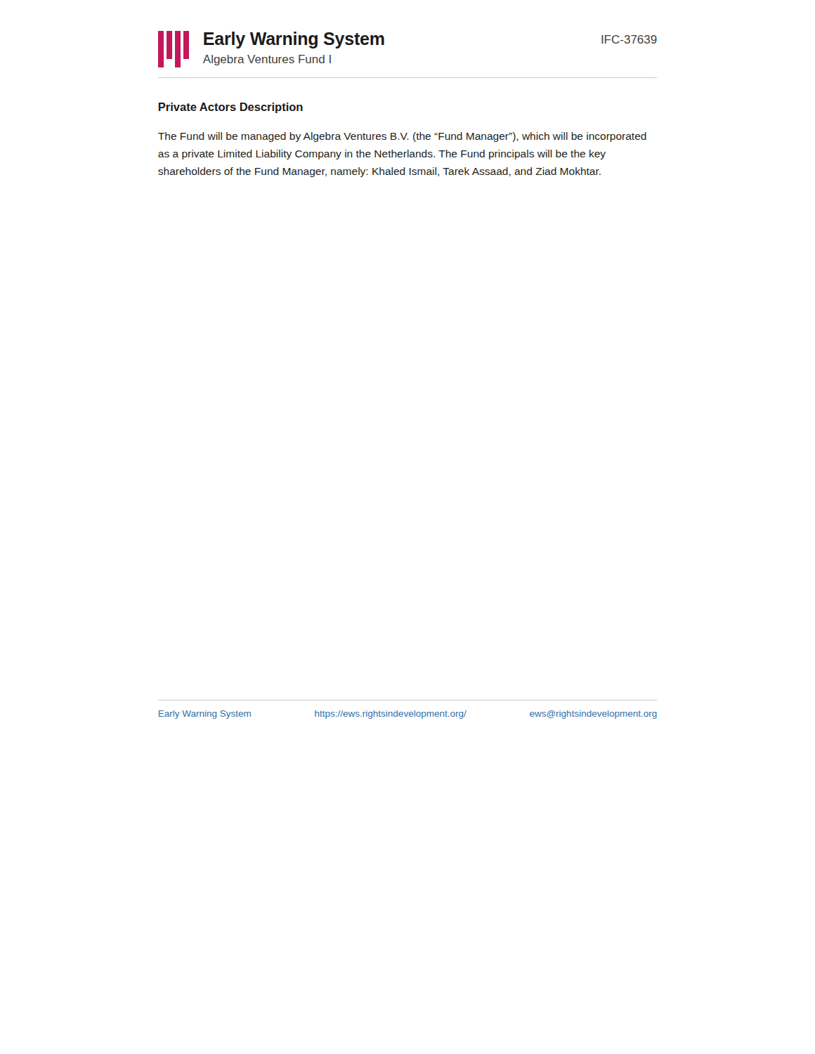Early Warning System
Algebra Ventures Fund I
IFC-37639
Private Actors Description
The Fund will be managed by Algebra Ventures B.V. (the “Fund Manager”), which will be incorporated as a private Limited Liability Company in the Netherlands. The Fund principals will be the key shareholders of the Fund Manager, namely: Khaled Ismail, Tarek Assaad, and Ziad Mokhtar.
Early Warning System
https://ews.rightsindevelopment.org/
ews@rightsindevelopment.org